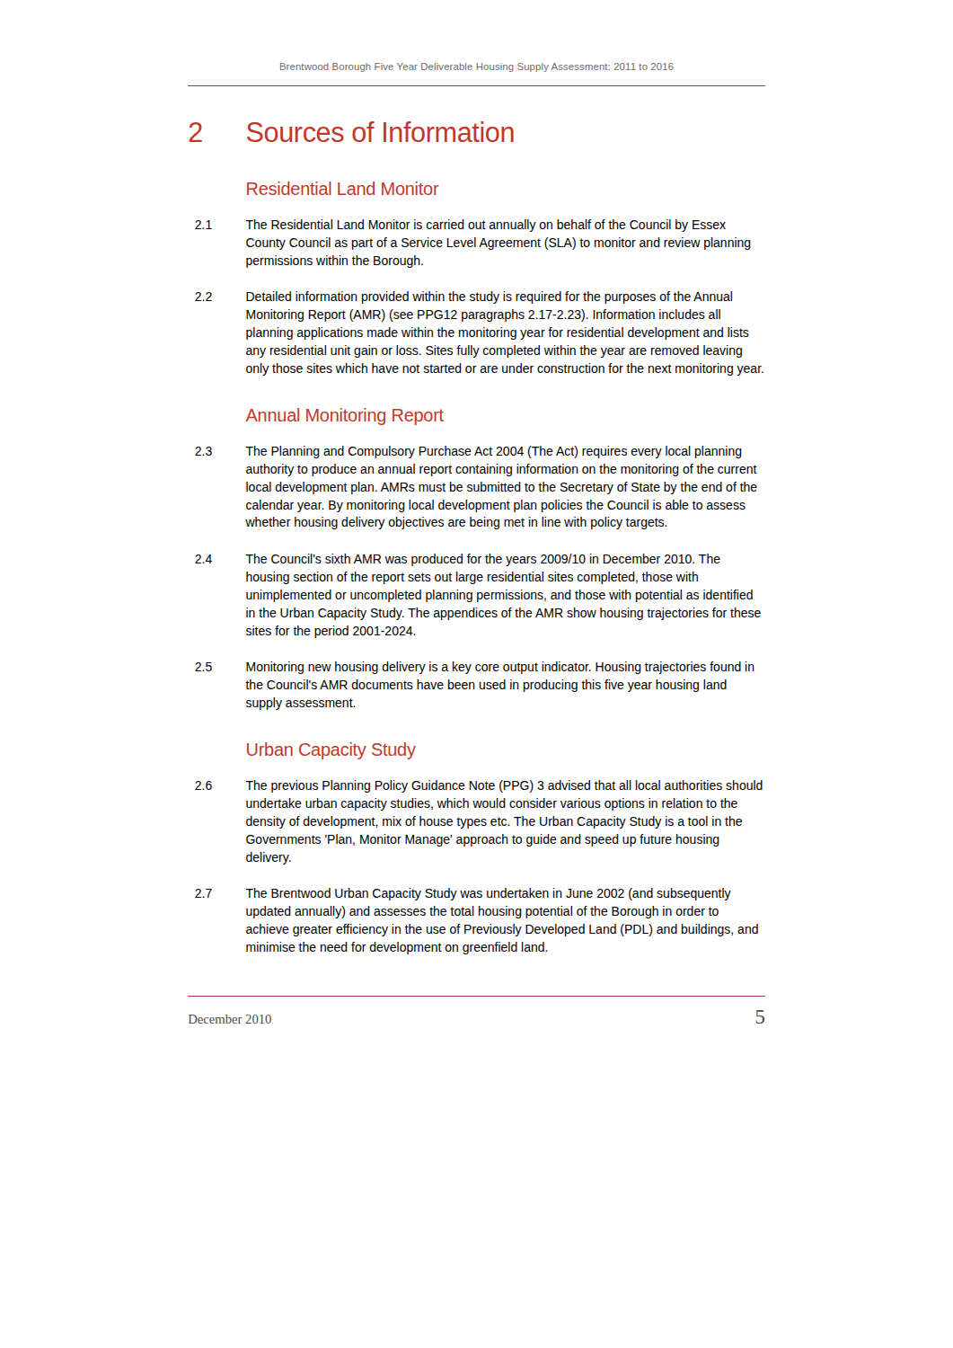Brentwood Borough Five Year Deliverable Housing Supply Assessment: 2011 to 2016
2 Sources of Information
Residential Land Monitor
2.1
The Residential Land Monitor is carried out annually on behalf of the Council by Essex County Council as part of a Service Level Agreement (SLA) to monitor and review planning permissions within the Borough.
2.2
Detailed information provided within the study is required for the purposes of the Annual Monitoring Report (AMR) (see PPG12 paragraphs 2.17-2.23). Information includes all planning applications made within the monitoring year for residential development and lists any residential unit gain or loss. Sites fully completed within the year are removed leaving only those sites which have not started or are under construction for the next monitoring year.
Annual Monitoring Report
2.3
The Planning and Compulsory Purchase Act 2004 (The Act) requires every local planning authority to produce an annual report containing information on the monitoring of the current local development plan. AMRs must be submitted to the Secretary of State by the end of the calendar year. By monitoring local development plan policies the Council is able to assess whether housing delivery objectives are being met in line with policy targets.
2.4
The Council's sixth AMR was produced for the years 2009/10 in December 2010. The housing section of the report sets out large residential sites completed, those with unimplemented or uncompleted planning permissions, and those with potential as identified in the Urban Capacity Study. The appendices of the AMR show housing trajectories for these sites for the period 2001-2024.
2.5
Monitoring new housing delivery is a key core output indicator. Housing trajectories found in the Council's AMR documents have been used in producing this five year housing land supply assessment.
Urban Capacity Study
2.6
The previous Planning Policy Guidance Note (PPG) 3 advised that all local authorities should undertake urban capacity studies, which would consider various options in relation to the density of development, mix of house types etc. The Urban Capacity Study is a tool in the Governments 'Plan, Monitor Manage' approach to guide and speed up future housing delivery.
2.7
The Brentwood Urban Capacity Study was undertaken in June 2002 (and subsequently updated annually) and assesses the total housing potential of the Borough in order to achieve greater efficiency in the use of Previously Developed Land (PDL) and buildings, and minimise the need for development on greenfield land.
December 2010
5